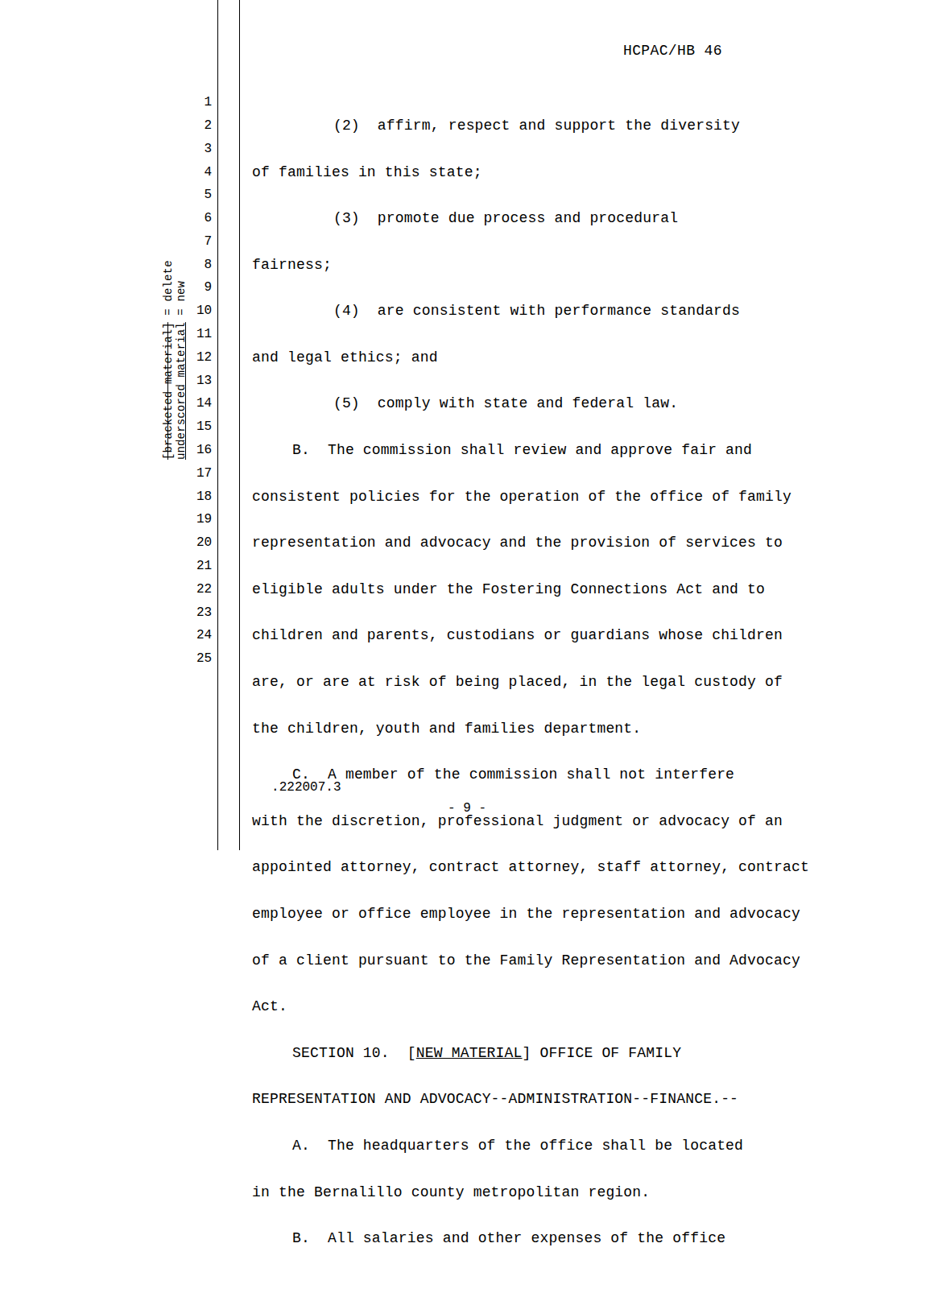HCPAC/HB 46
[bracketed material] = delete
underscored material = new
1
2
3
4
5
6
7
8
9
10
11
12
13
14
15
16
17
18
19
20
21
22
23
24
25
(2) affirm, respect and support the diversity
of families in this state;
(3) promote due process and procedural
fairness;
(4) are consistent with performance standards
and legal ethics; and
(5) comply with state and federal law.
B. The commission shall review and approve fair and
consistent policies for the operation of the office of family
representation and advocacy and the provision of services to
eligible adults under the Fostering Connections Act and to
children and parents, custodians or guardians whose children
are, or are at risk of being placed, in the legal custody of
the children, youth and families department.
C. A member of the commission shall not interfere
with the discretion, professional judgment or advocacy of an
appointed attorney, contract attorney, staff attorney, contract
employee or office employee in the representation and advocacy
of a client pursuant to the Family Representation and Advocacy
Act.
SECTION 10. [NEW MATERIAL] OFFICE OF FAMILY
REPRESENTATION AND ADVOCACY--ADMINISTRATION--FINANCE.--
A. The headquarters of the office shall be located
in the Bernalillo county metropolitan region.
B. All salaries and other expenses of the office
.222007.3
- 9 -